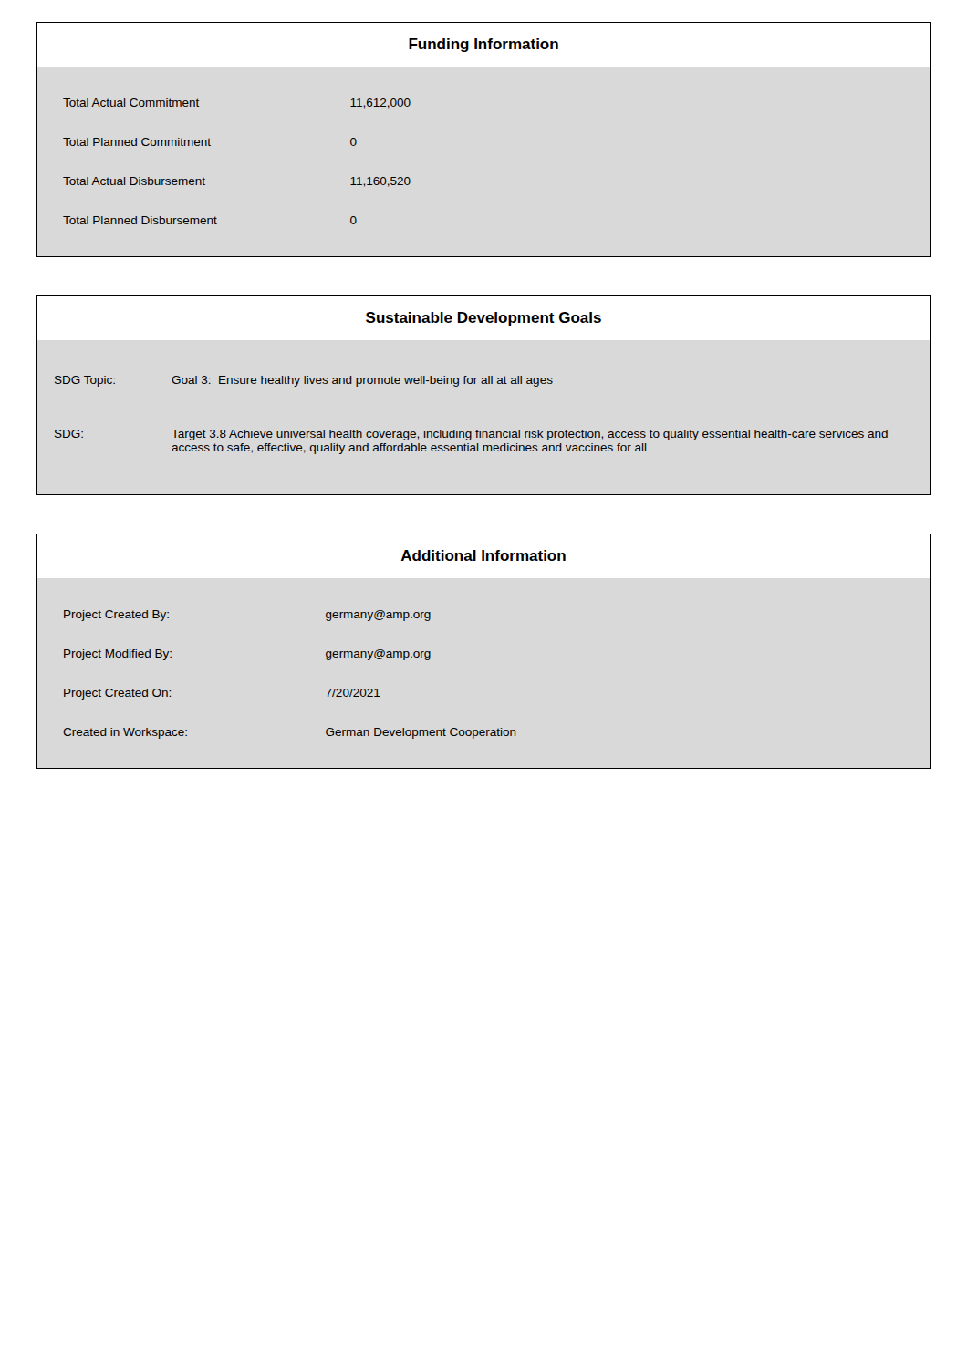Funding Information
| Total Actual Commitment | 11,612,000 |
| Total Planned Commitment | 0 |
| Total Actual Disbursement | 11,160,520 |
| Total Planned Disbursement | 0 |
Sustainable Development Goals
| SDG Topic: | Goal 3: Ensure healthy lives and promote well-being for all at all ages |
| SDG: | Target 3.8 Achieve universal health coverage, including financial risk protection, access to quality essential health-care services and access to safe, effective, quality and affordable essential medicines and vaccines for all |
Additional Information
| Project Created By: | germany@amp.org |
| Project Modified By: | germany@amp.org |
| Project Created On: | 7/20/2021 |
| Created in Workspace: | German Development Cooperation |